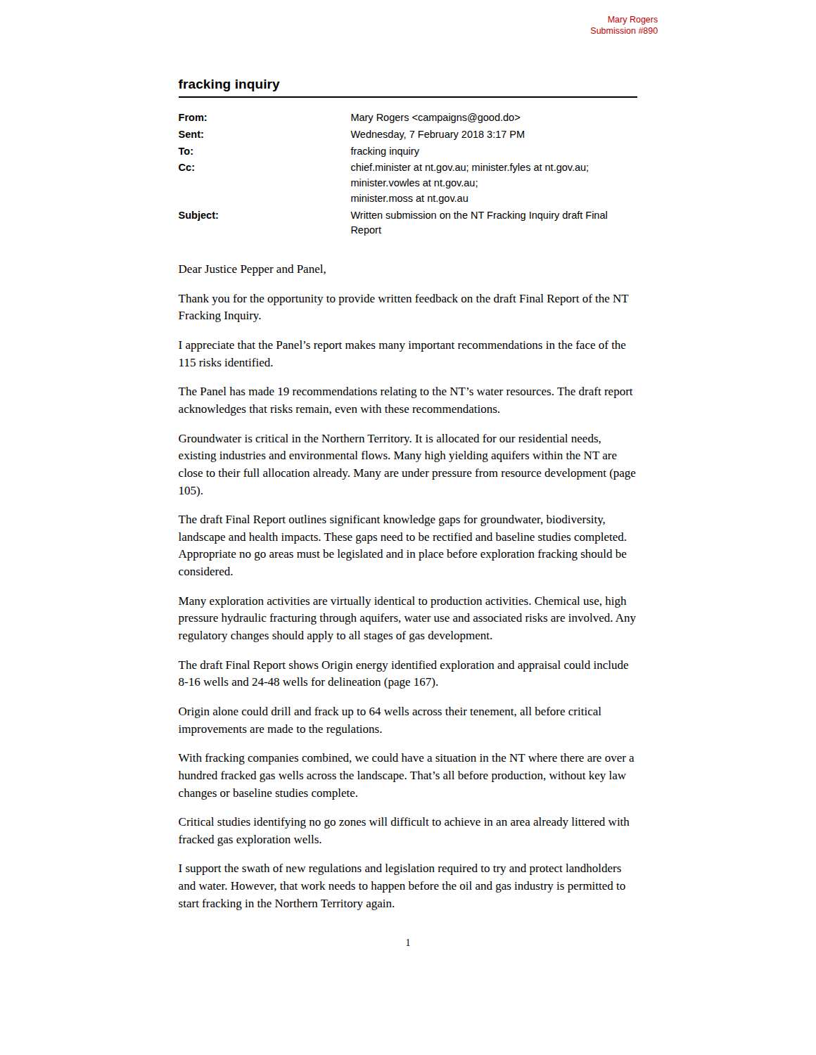Mary Rogers
Submission #890
fracking inquiry
| From: | Mary Rogers <campaigns@good.do> |
| Sent: | Wednesday, 7 February 2018 3:17 PM |
| To: | fracking inquiry |
| Cc: | chief.minister at nt.gov.au; minister.fyles at nt.gov.au; minister.vowles at nt.gov.au; minister.moss at nt.gov.au |
| Subject: | Written submission on the NT Fracking Inquiry draft Final Report |
Dear Justice Pepper and Panel,
Thank you for the opportunity to provide written feedback on the draft Final Report of the NT Fracking Inquiry.
I appreciate that the Panel’s report makes many important recommendations in the face of the 115 risks identified.
The Panel has made 19 recommendations relating to the NT’s water resources. The draft report acknowledges that risks remain, even with these recommendations.
Groundwater is critical in the Northern Territory. It is allocated for our residential needs, existing industries and environmental flows. Many high yielding aquifers within the NT are close to their full allocation already. Many are under pressure from resource development (page 105).
The draft Final Report outlines significant knowledge gaps for groundwater, biodiversity, landscape and health impacts. These gaps need to be rectified and baseline studies completed. Appropriate no go areas must be legislated and in place before exploration fracking should be considered.
Many exploration activities are virtually identical to production activities. Chemical use, high pressure hydraulic fracturing through aquifers, water use and associated risks are involved. Any regulatory changes should apply to all stages of gas development.
The draft Final Report shows Origin energy identified exploration and appraisal could include 8-16 wells and 24-48 wells for delineation (page 167).
Origin alone could drill and frack up to 64 wells across their tenement, all before critical improvements are made to the regulations.
With fracking companies combined, we could have a situation in the NT where there are over a hundred fracked gas wells across the landscape. That’s all before production, without key law changes or baseline studies complete.
Critical studies identifying no go zones will difficult to achieve in an area already littered with fracked gas exploration wells.
I support the swath of new regulations and legislation required to try and protect landholders and water. However, that work needs to happen before the oil and gas industry is permitted to start fracking in the Northern Territory again.
1